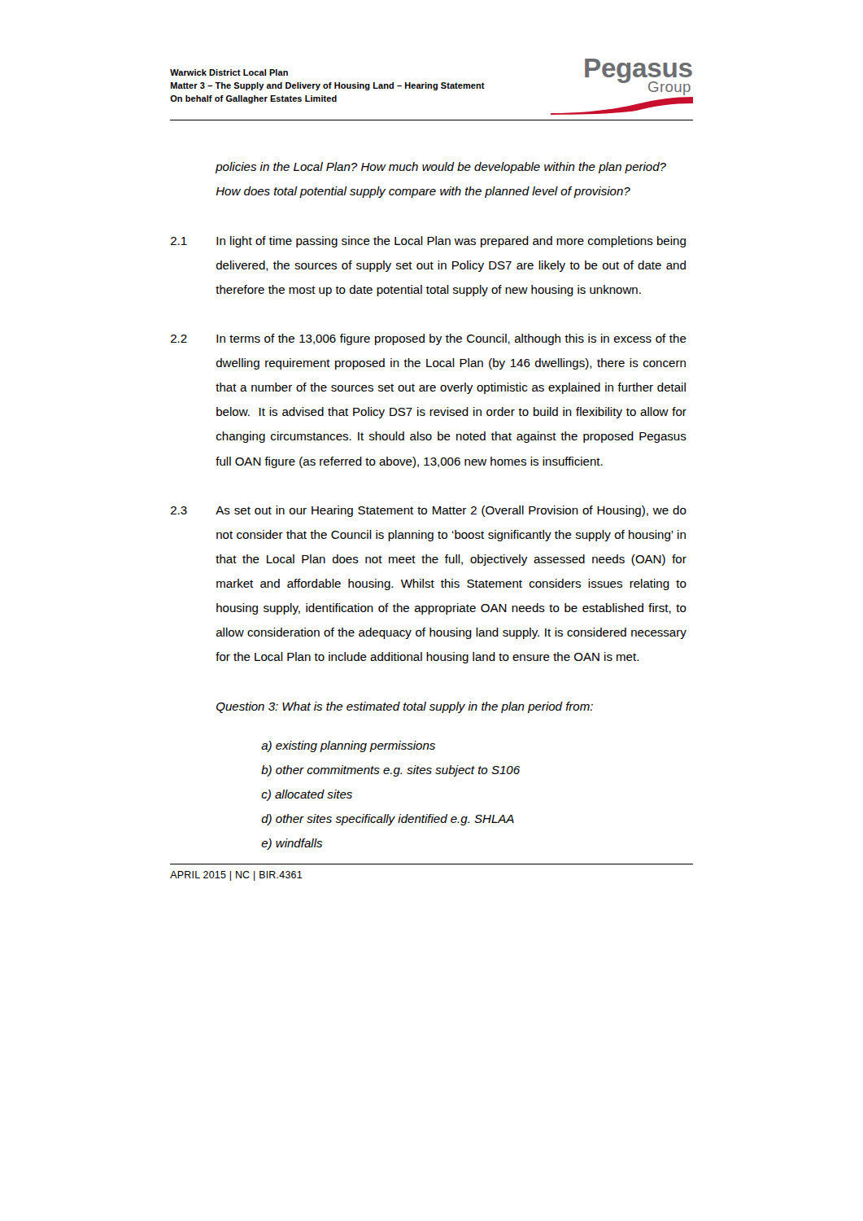Warwick District Local Plan
Matter 3 – The Supply and Delivery of Housing Land – Hearing Statement
On behalf of Gallagher Estates Limited
Pegasus
Group
policies in the Local Plan? How much would be developable within the plan period? How does total potential supply compare with the planned level of provision?
2.1
In light of time passing since the Local Plan was prepared and more completions being delivered, the sources of supply set out in Policy DS7 are likely to be out of date and therefore the most up to date potential total supply of new housing is unknown.
2.2
In terms of the 13,006 figure proposed by the Council, although this is in excess of the dwelling requirement proposed in the Local Plan (by 146 dwellings), there is concern that a number of the sources set out are overly optimistic as explained in further detail below. It is advised that Policy DS7 is revised in order to build in flexibility to allow for changing circumstances. It should also be noted that against the proposed Pegasus full OAN figure (as referred to above), 13,006 new homes is insufficient.
2.3
As set out in our Hearing Statement to Matter 2 (Overall Provision of Housing), we do not consider that the Council is planning to ‘boost significantly the supply of housing’ in that the Local Plan does not meet the full, objectively assessed needs (OAN) for market and affordable housing. Whilst this Statement considers issues relating to housing supply, identification of the appropriate OAN needs to be established first, to allow consideration of the adequacy of housing land supply. It is considered necessary for the Local Plan to include additional housing land to ensure the OAN is met.
Question 3: What is the estimated total supply in the plan period from:
a) existing planning permissions
b) other commitments e.g. sites subject to S106
c) allocated sites
d) other sites specifically identified e.g. SHLAA
e) windfalls
APRIL 2015 | NC | BIR.4361